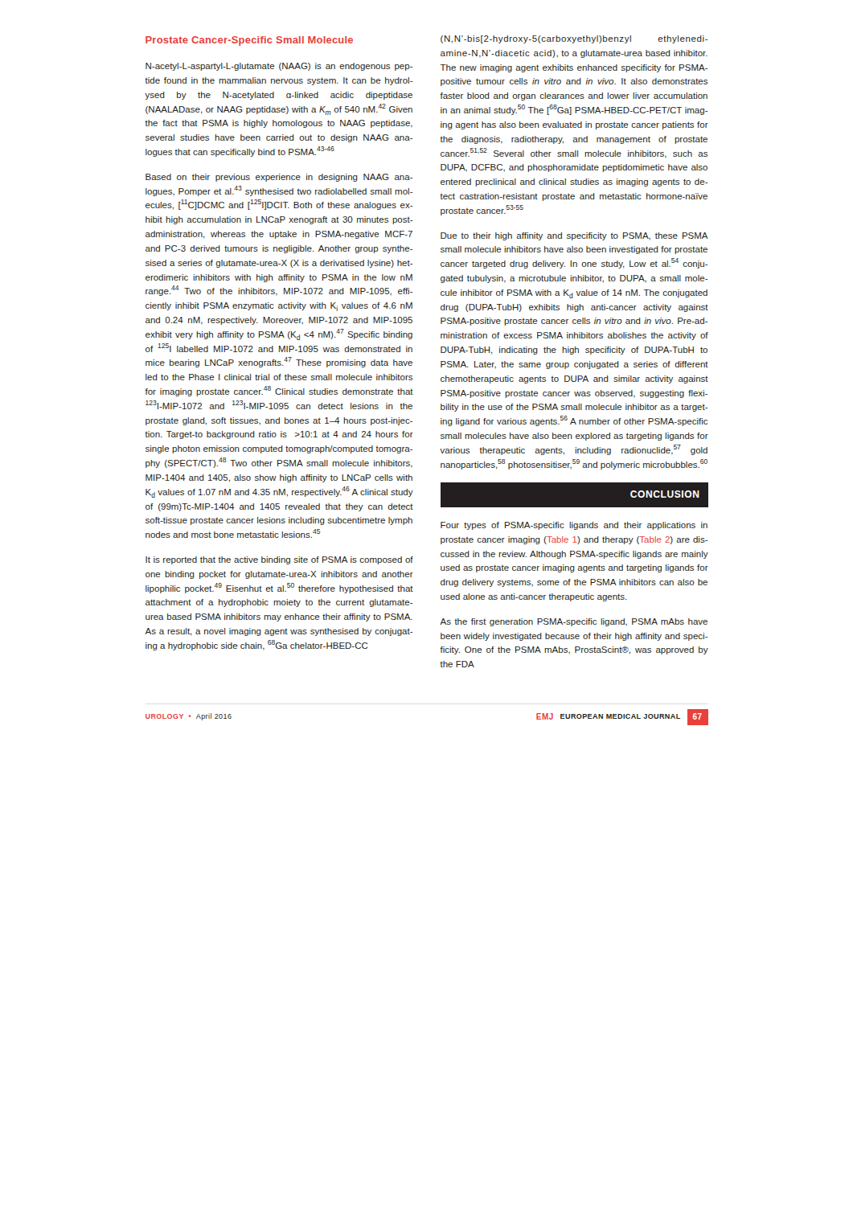Prostate Cancer-Specific Small Molecule
N-acetyl-L-aspartyl-L-glutamate (NAAG) is an endogenous peptide found in the mammalian nervous system. It can be hydrolysed by the N-acetylated α-linked acidic dipeptidase (NAALADase, or NAAG peptidase) with a Km of 540 nM.42 Given the fact that PSMA is highly homologous to NAAG peptidase, several studies have been carried out to design NAAG analogues that can specifically bind to PSMA.43-46
Based on their previous experience in designing NAAG analogues, Pomper et al.43 synthesised two radiolabelled small molecules, [11C]DCMC and [125I]DCIT. Both of these analogues exhibit high accumulation in LNCaP xenograft at 30 minutes post-administration, whereas the uptake in PSMA-negative MCF-7 and PC-3 derived tumours is negligible. Another group synthesised a series of glutamate-urea-X (X is a derivatised lysine) heterodimeric inhibitors with high affinity to PSMA in the low nM range.44 Two of the inhibitors, MIP-1072 and MIP-1095, efficiently inhibit PSMA enzymatic activity with Ki values of 4.6 nM and 0.24 nM, respectively. Moreover, MIP-1072 and MIP-1095 exhibit very high affinity to PSMA (Kd <4 nM).47 Specific binding of 125I labelled MIP-1072 and MIP-1095 was demonstrated in mice bearing LNCaP xenografts.47 These promising data have led to the Phase I clinical trial of these small molecule inhibitors for imaging prostate cancer.48 Clinical studies demonstrate that 123I-MIP-1072 and 123I-MIP-1095 can detect lesions in the prostate gland, soft tissues, and bones at 1–4 hours post-injection. Target-to background ratio is >10:1 at 4 and 24 hours for single photon emission computed tomograph/computed tomography (SPECT/CT).48 Two other PSMA small molecule inhibitors, MIP-1404 and 1405, also show high affinity to LNCaP cells with Kd values of 1.07 nM and 4.35 nM, respectively.46 A clinical study of (99m)Tc-MIP-1404 and 1405 revealed that they can detect soft-tissue prostate cancer lesions including subcentimetre lymph nodes and most bone metastatic lesions.45
It is reported that the active binding site of PSMA is composed of one binding pocket for glutamate-urea-X inhibitors and another lipophilic pocket.49 Eisenhut et al.50 therefore hypothesised that attachment of a hydrophobic moiety to the current glutamate-urea based PSMA inhibitors may enhance their affinity to PSMA. As a result, a novel imaging agent was synthesised by conjugating a hydrophobic side chain, 68Ga chelator-HBED-CC
(N,N’-bis[2-hydroxy-5(carboxyethyl)benzyl ethylenediamine-N,N’-diacetic acid), to a glutamate-urea based inhibitor. The new imaging agent exhibits enhanced specificity for PSMA-positive tumour cells in vitro and in vivo. It also demonstrates faster blood and organ clearances and lower liver accumulation in an animal study.50 The [68Ga] PSMA-HBED-CC-PET/CT imaging agent has also been evaluated in prostate cancer patients for the diagnosis, radiotherapy, and management of prostate cancer.51,52 Several other small molecule inhibitors, such as DUPA, DCFBC, and phosphoramidate peptidomimetic have also entered preclinical and clinical studies as imaging agents to detect castration-resistant prostate and metastatic hormone-naïve prostate cancer.53-55
Due to their high affinity and specificity to PSMA, these PSMA small molecule inhibitors have also been investigated for prostate cancer targeted drug delivery. In one study, Low et al.54 conjugated tubulysin, a microtubule inhibitor, to DUPA, a small molecule inhibitor of PSMA with a Kd value of 14 nM. The conjugated drug (DUPA-TubH) exhibits high anti-cancer activity against PSMA-positive prostate cancer cells in vitro and in vivo. Pre-administration of excess PSMA inhibitors abolishes the activity of DUPA-TubH, indicating the high specificity of DUPA-TubH to PSMA. Later, the same group conjugated a series of different chemotherapeutic agents to DUPA and similar activity against PSMA-positive prostate cancer was observed, suggesting flexibility in the use of the PSMA small molecule inhibitor as a targeting ligand for various agents.56 A number of other PSMA-specific small molecules have also been explored as targeting ligands for various therapeutic agents, including radionuclide,57 gold nanoparticles,58 photosensitiser,59 and polymeric microbubbles.60
CONCLUSION
Four types of PSMA-specific ligands and their applications in prostate cancer imaging (Table 1) and therapy (Table 2) are discussed in the review. Although PSMA-specific ligands are mainly used as prostate cancer imaging agents and targeting ligands for drug delivery systems, some of the PSMA inhibitors can also be used alone as anti-cancer therapeutic agents.
As the first generation PSMA-specific ligand, PSMA mAbs have been widely investigated because of their high affinity and specificity. One of the PSMA mAbs, ProstaScint®, was approved by the FDA
UROLOGY • April 2016
EMJ EUROPEAN MEDICAL JOURNAL 67